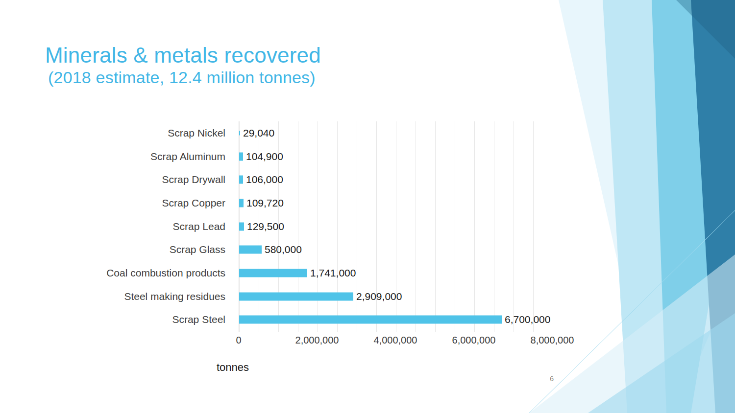Minerals & metals recovered (2018 estimate, 12.4 million tonnes)
Scrap Nickel
Scrap Aluminum
Scrap Drywall
Scrap Copper
Scrap Lead
Scrap Glass
Coal combustion products
Steel making residues
Scrap Steel
29,040
104,900
106,000
109,720
129,500
580,000
1,741,000
2,909,000
6,700,000
0 2,000,000 4,000,000 6,000,000 8,000,000
tonnes
6